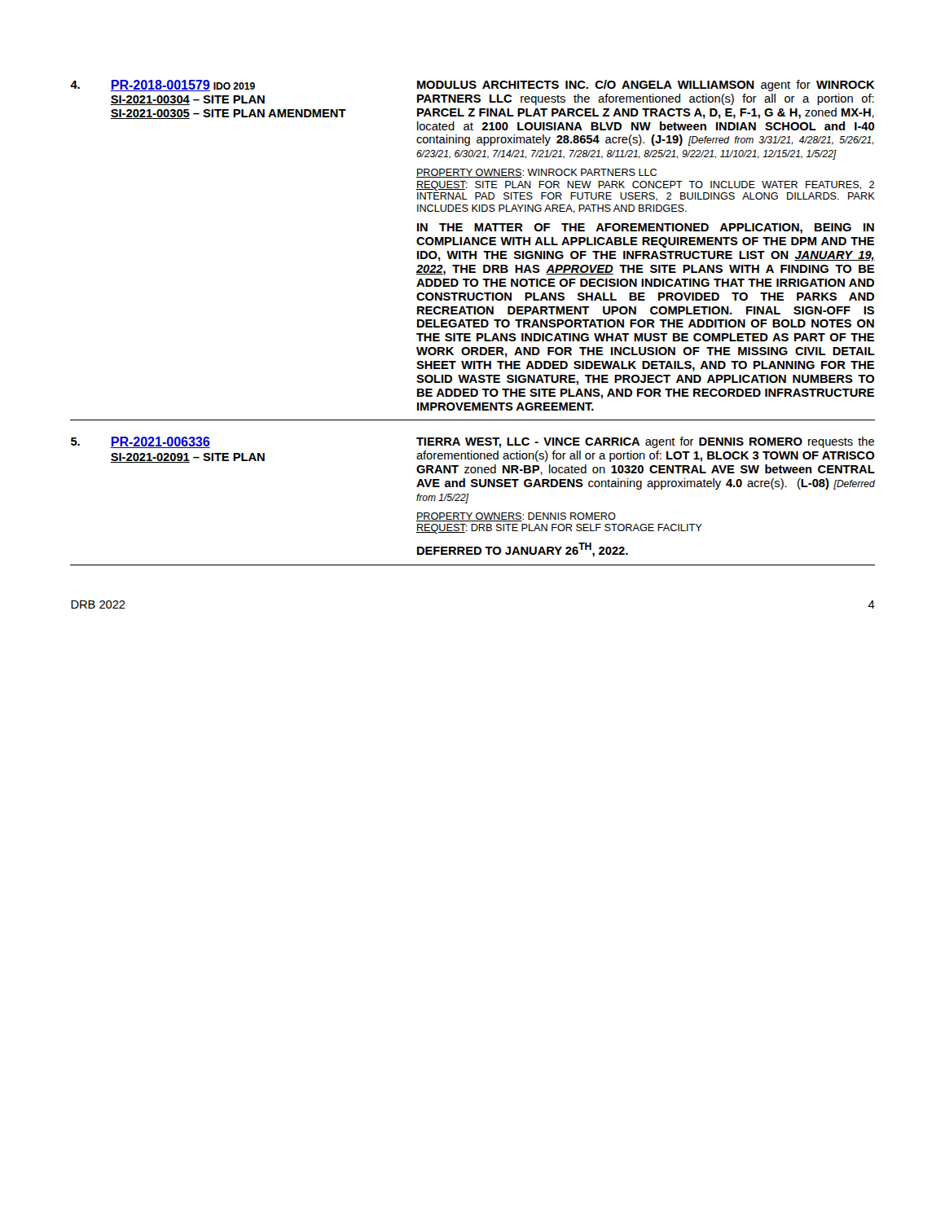| 4. | PR-2018-001579 IDO 2019 SI-2021-00304 – SITE PLAN SI-2021-00305 – SITE PLAN AMENDMENT | MODULUS ARCHITECTS INC. C/O ANGELA WILLIAMSON agent for WINROCK PARTNERS LLC requests the aforementioned action(s) for all or a portion of: PARCEL Z FINAL PLAT PARCEL Z AND TRACTS A, D, E, F-1, G & H, zoned MX-H , located at 2100 LOUISIANA BLVD NW between INDIAN SCHOOL and I-40 containing approximately 28.8654 acre(s). (J-19) [Deferred from 3/31/21, 4/28/21, 5/26/21, 6/23/21, 6/30/21, 7/14/21, 7/21/21, 7/28/21, 8/11/21, 8/25/21, 9/22/21, 11/10/21, 12/15/21, 1/5/22] PROPERTY OWNERS : WINROCK PARTNERS LLC REQUEST : SITE PLAN FOR NEW PARK CONCEPT TO INCLUDE WATER FEATURES, 2 INTERNAL PAD SITES FOR FUTURE USERS, 2 BUILDINGS ALONG DILLARDS. PARK INCLUDES KIDS PLAYING AREA, PATHS AND BRIDGES. IN THE MATTER OF THE AFOREMENTIONED APPLICATION, BEING IN COMPLIANCE WITH ALL APPLICABLE REQUIREMENTS OF THE DPM AND THE IDO, WITH THE SIGNING OF THE INFRASTRUCTURE LIST ON JANUARY 19, 2022 , THE DRB HAS APPROVED THE SITE PLANS WITH A FINDING TO BE ADDED TO THE NOTICE OF DECISION INDICATING THAT THE IRRIGATION AND CONSTRUCTION PLANS SHALL BE PROVIDED TO THE PARKS AND RECREATION DEPARTMENT UPON COMPLETION. FINAL SIGN-OFF IS DELEGATED TO TRANSPORTATION FOR THE ADDITION OF BOLD NOTES ON THE SITE PLANS INDICATING WHAT MUST BE COMPLETED AS PART OF THE WORK ORDER, AND FOR THE INCLUSION OF THE MISSING CIVIL DETAIL SHEET WITH THE ADDED SIDEWALK DETAILS, AND TO PLANNING FOR THE SOLID WASTE SIGNATURE, THE PROJECT AND APPLICATION NUMBERS TO BE ADDED TO THE SITE PLANS, AND FOR THE RECORDED INFRASTRUCTURE IMPROVEMENTS AGREEMENT. |
| 5. | PR-2021-006336 SI-2021-02091 – SITE PLAN | TIERRA WEST, LLC - VINCE CARRICA agent for DENNIS ROMERO requests the aforementioned action(s) for all or a portion of: LOT 1, BLOCK 3 TOWN OF ATRISCO GRANT zoned NR-BP , located on 10320 CENTRAL AVE SW between CENTRAL AVE and SUNSET GARDENS containing approximately 4.0 acre(s). ( L-08) [Deferred from 1/5/22] PROPERTY OWNERS : DENNIS ROMERO REQUEST : DRB SITE PLAN FOR SELF STORAGE FACILITY DEFERRED TO JANUARY 26 TH , 2022. |
DRB 2022
4